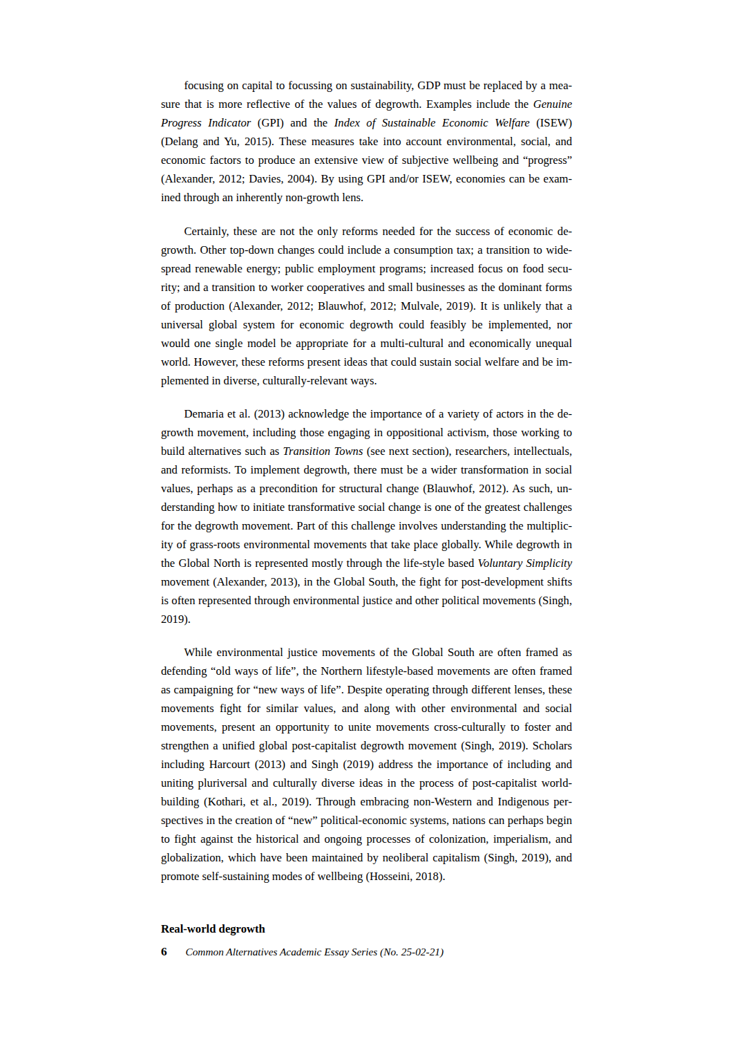focusing on capital to focussing on sustainability, GDP must be replaced by a measure that is more reflective of the values of degrowth. Examples include the Genuine Progress Indicator (GPI) and the Index of Sustainable Economic Welfare (ISEW) (Delang and Yu, 2015). These measures take into account environmental, social, and economic factors to produce an extensive view of subjective wellbeing and “progress” (Alexander, 2012; Davies, 2004). By using GPI and/or ISEW, economies can be examined through an inherently non-growth lens.
Certainly, these are not the only reforms needed for the success of economic degrowth. Other top-down changes could include a consumption tax; a transition to wide-spread renewable energy; public employment programs; increased focus on food security; and a transition to worker cooperatives and small businesses as the dominant forms of production (Alexander, 2012; Blauwhof, 2012; Mulvale, 2019). It is unlikely that a universal global system for economic degrowth could feasibly be implemented, nor would one single model be appropriate for a multi-cultural and economically unequal world. However, these reforms present ideas that could sustain social welfare and be implemented in diverse, culturally-relevant ways.
Demaria et al. (2013) acknowledge the importance of a variety of actors in the degrowth movement, including those engaging in oppositional activism, those working to build alternatives such as Transition Towns (see next section), researchers, intellectuals, and reformists. To implement degrowth, there must be a wider transformation in social values, perhaps as a precondition for structural change (Blauwhof, 2012). As such, understanding how to initiate transformative social change is one of the greatest challenges for the degrowth movement. Part of this challenge involves understanding the multiplicity of grass-roots environmental movements that take place globally. While degrowth in the Global North is represented mostly through the life-style based Voluntary Simplicity movement (Alexander, 2013), in the Global South, the fight for post-development shifts is often represented through environmental justice and other political movements (Singh, 2019).
While environmental justice movements of the Global South are often framed as defending “old ways of life”, the Northern lifestyle-based movements are often framed as campaigning for “new ways of life”. Despite operating through different lenses, these movements fight for similar values, and along with other environmental and social movements, present an opportunity to unite movements cross-culturally to foster and strengthen a unified global post-capitalist degrowth movement (Singh, 2019). Scholars including Harcourt (2013) and Singh (2019) address the importance of including and uniting pluriversal and culturally diverse ideas in the process of post-capitalist world-building (Kothari, et al., 2019). Through embracing non-Western and Indigenous perspectives in the creation of “new” political-economic systems, nations can perhaps begin to fight against the historical and ongoing processes of colonization, imperialism, and globalization, which have been maintained by neoliberal capitalism (Singh, 2019), and promote self-sustaining modes of wellbeing (Hosseini, 2018).
Real-world degrowth
6 Common Alternatives Academic Essay Series (No. 25-02-21)